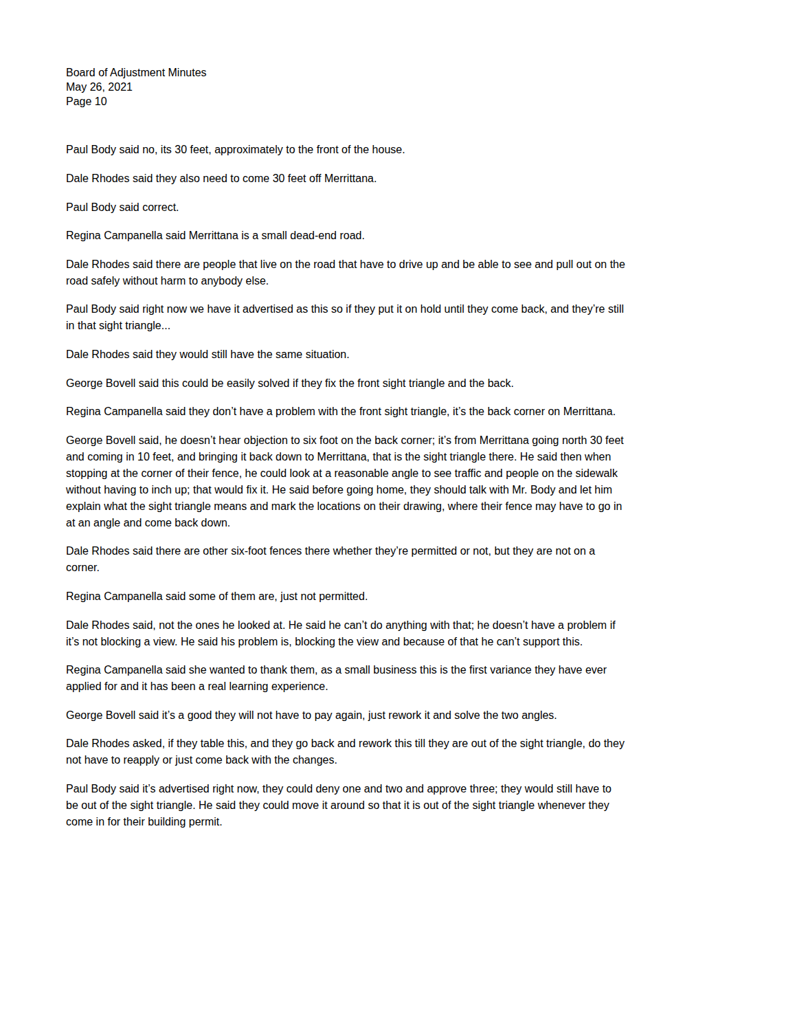Board of Adjustment Minutes
May 26, 2021
Page 10
Paul Body said no, its 30 feet, approximately to the front of the house.
Dale Rhodes said they also need to come 30 feet off Merrittana.
Paul Body said correct.
Regina Campanella said Merrittana is a small dead-end road.
Dale Rhodes said there are people that live on the road that have to drive up and be able to see and pull out on the road safely without harm to anybody else.
Paul Body said right now we have it advertised as this so if they put it on hold until they come back, and they’re still in that sight triangle...
Dale Rhodes said they would still have the same situation.
George Bovell said this could be easily solved if they fix the front sight triangle and the back.
Regina Campanella said they don’t have a problem with the front sight triangle, it’s the back corner on Merrittana.
George Bovell said, he doesn’t hear objection to six foot on the back corner; it’s from Merrittana going north 30 feet and coming in 10 feet, and bringing it back down to Merrittana, that is the sight triangle there. He said then when stopping at the corner of their fence, he could look at a reasonable angle to see traffic and people on the sidewalk without having to inch up; that would fix it. He said before going home, they should talk with Mr. Body and let him explain what the sight triangle means and mark the locations on their drawing, where their fence may have to go in at an angle and come back down.
Dale Rhodes said there are other six-foot fences there whether they’re permitted or not, but they are not on a corner.
Regina Campanella said some of them are, just not permitted.
Dale Rhodes said, not the ones he looked at. He said he can’t do anything with that; he doesn’t have a problem if it’s not blocking a view. He said his problem is, blocking the view and because of that he can’t support this.
Regina Campanella said she wanted to thank them, as a small business this is the first variance they have ever applied for and it has been a real learning experience.
George Bovell said it’s a good they will not have to pay again, just rework it and solve the two angles.
Dale Rhodes asked, if they table this, and they go back and rework this till they are out of the sight triangle, do they not have to reapply or just come back with the changes.
Paul Body said it’s advertised right now, they could deny one and two and approve three; they would still have to be out of the sight triangle. He said they could move it around so that it is out of the sight triangle whenever they come in for their building permit.